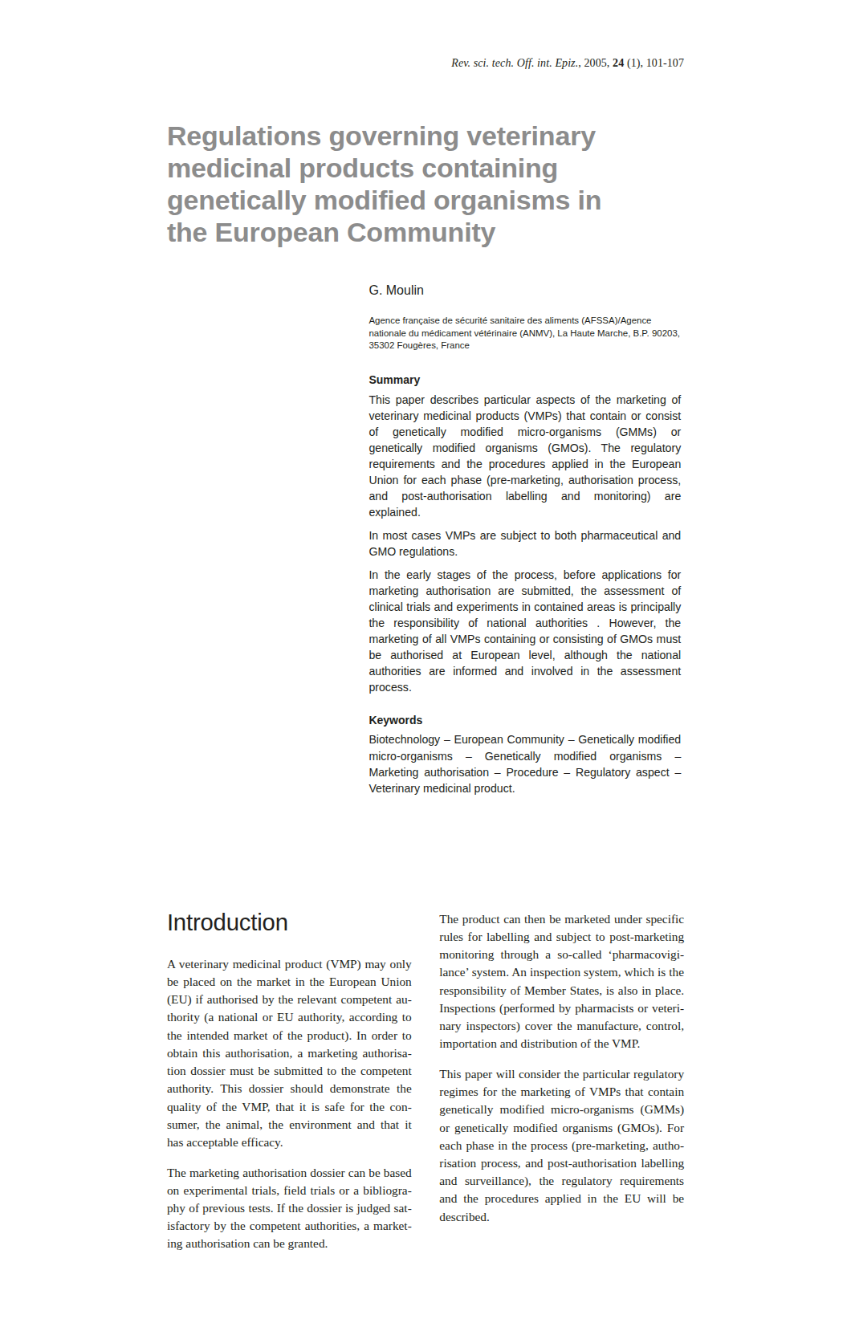Rev. sci. tech. Off. int. Epiz., 2005, 24 (1), 101-107
Regulations governing veterinary medicinal products containing genetically modified organisms in the European Community
G. Moulin
Agence française de sécurité sanitaire des aliments (AFSSA)/Agence nationale du médicament vétérinaire (ANMV), La Haute Marche, B.P. 90203, 35302 Fougères, France
Summary
This paper describes particular aspects of the marketing of veterinary medicinal products (VMPs) that contain or consist of genetically modified micro-organisms (GMMs) or genetically modified organisms (GMOs). The regulatory requirements and the procedures applied in the European Union for each phase (pre-marketing, authorisation process, and post-authorisation labelling and monitoring) are explained.
In most cases VMPs are subject to both pharmaceutical and GMO regulations.
In the early stages of the process, before applications for marketing authorisation are submitted, the assessment of clinical trials and experiments in contained areas is principally the responsibility of national authorities . However, the marketing of all VMPs containing or consisting of GMOs must be authorised at European level, although the national authorities are informed and involved in the assessment process.
Keywords
Biotechnology – European Community – Genetically modified micro-organisms – Genetically modified organisms – Marketing authorisation – Procedure – Regulatory aspect – Veterinary medicinal product.
Introduction
A veterinary medicinal product (VMP) may only be placed on the market in the European Union (EU) if authorised by the relevant competent authority (a national or EU authority, according to the intended market of the product). In order to obtain this authorisation, a marketing authorisation dossier must be submitted to the competent authority. This dossier should demonstrate the quality of the VMP, that it is safe for the consumer, the animal, the environment and that it has acceptable efficacy.
The marketing authorisation dossier can be based on experimental trials, field trials or a bibliography of previous tests. If the dossier is judged satisfactory by the competent authorities, a marketing authorisation can be granted.
The product can then be marketed under specific rules for labelling and subject to post-marketing monitoring through a so-called ‘pharmacovigilance’ system. An inspection system, which is the responsibility of Member States, is also in place. Inspections (performed by pharmacists or veterinary inspectors) cover the manufacture, control, importation and distribution of the VMP.
This paper will consider the particular regulatory regimes for the marketing of VMPs that contain genetically modified micro-organisms (GMMs) or genetically modified organisms (GMOs). For each phase in the process (pre-marketing, authorisation process, and post-authorisation labelling and surveillance), the regulatory requirements and the procedures applied in the EU will be described.